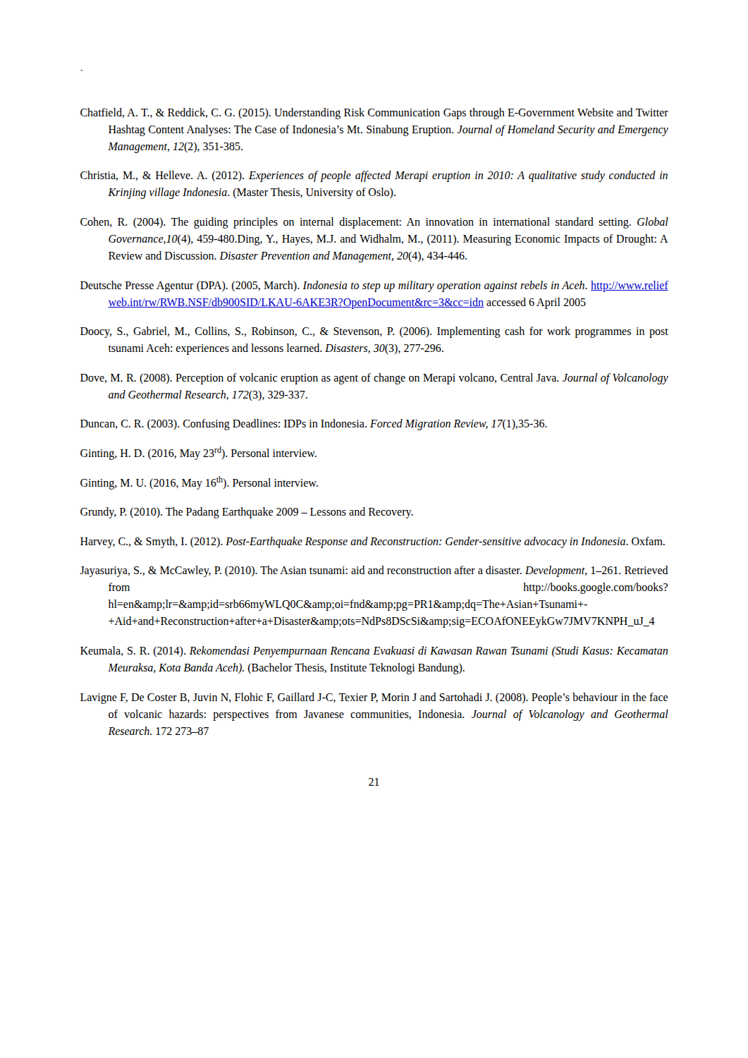`
Chatfield, A. T., & Reddick, C. G. (2015). Understanding Risk Communication Gaps through E-Government Website and Twitter Hashtag Content Analyses: The Case of Indonesia’s Mt. Sinabung Eruption. Journal of Homeland Security and Emergency Management, 12(2), 351-385.
Christia, M., & Helleve. A. (2012). Experiences of people affected Merapi eruption in 2010: A qualitative study conducted in Krinjing village Indonesia. (Master Thesis, University of Oslo).
Cohen, R. (2004). The guiding principles on internal displacement: An innovation in international standard setting. Global Governance,10(4), 459-480.Ding, Y., Hayes, M.J. and Widhalm, M., (2011). Measuring Economic Impacts of Drought: A Review and Discussion. Disaster Prevention and Management, 20(4), 434-446.
Deutsche Presse Agentur (DPA). (2005, March). Indonesia to step up military operation against rebels in Aceh. http://www.reliefweb.int/rw/RWB.NSF/db900SID/LKAU-6AKE3R?OpenDocument&rc=3&cc=idn accessed 6 April 2005
Doocy, S., Gabriel, M., Collins, S., Robinson, C., & Stevenson, P. (2006). Implementing cash for work programmes in post tsunami Aceh: experiences and lessons learned. Disasters, 30(3), 277-296.
Dove, M. R. (2008). Perception of volcanic eruption as agent of change on Merapi volcano, Central Java. Journal of Volcanology and Geothermal Research, 172(3), 329-337.
Duncan, C. R. (2003). Confusing Deadlines: IDPs in Indonesia. Forced Migration Review, 17(1),35-36.
Ginting, H. D. (2016, May 23rd). Personal interview.
Ginting, M. U. (2016, May 16th). Personal interview.
Grundy, P. (2010). The Padang Earthquake 2009 – Lessons and Recovery.
Harvey, C., & Smyth, I. (2012). Post-Earthquake Response and Reconstruction: Gender-sensitive advocacy in Indonesia. Oxfam.
Jayasuriya, S., & McCawley, P. (2010). The Asian tsunami: aid and reconstruction after a disaster. Development, 1–261. Retrieved from http://books.google.com/books?hl=en&amp;lr=&amp;id=srb66myWLQ0C&amp;oi=fnd&amp;pg=PR1&amp;dq=The+Asian+Tsunami+-+Aid+and+Reconstruction+after+a+Disaster&amp;ots=NdPs8DScSi&amp;sig=ECOAfONEEykGw7JMV7KNPH_uJ_4
Keumala, S. R. (2014). Rekomendasi Penyempurnaan Rencana Evakuasi di Kawasan Rawan Tsunami (Studi Kasus: Kecamatan Meuraksa, Kota Banda Aceh). (Bachelor Thesis, Institute Teknologi Bandung).
Lavigne F, De Coster B, Juvin N, Flohic F, Gaillard J-C, Texier P, Morin J and Sartohadi J. (2008). People’s behaviour in the face of volcanic hazards: perspectives from Javanese communities, Indonesia. Journal of Volcanology and Geothermal Research. 172 273–87
21